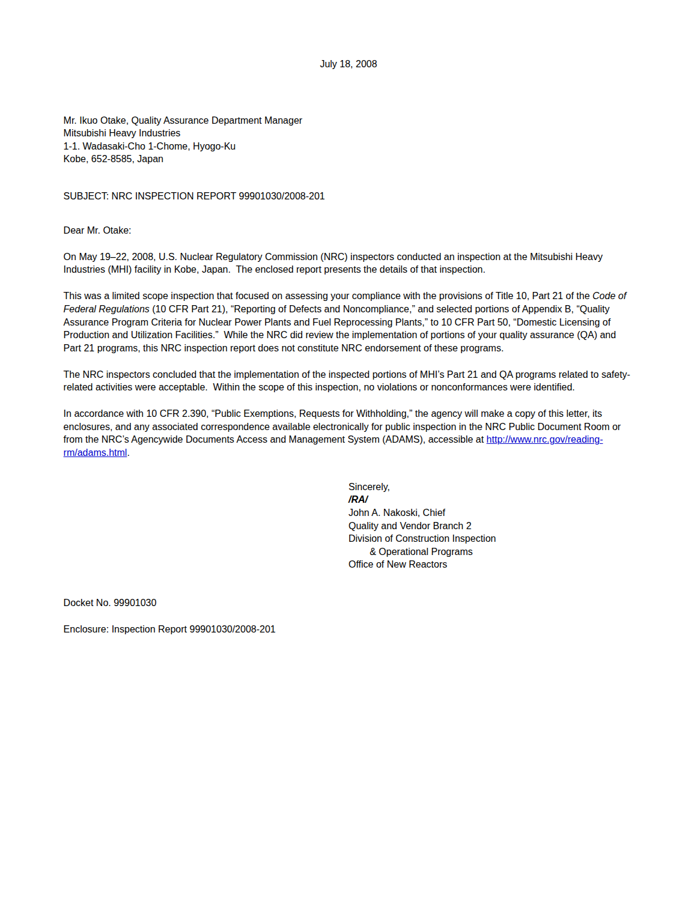July 18, 2008
Mr. Ikuo Otake, Quality Assurance Department Manager
Mitsubishi Heavy Industries
1-1. Wadasaki-Cho 1-Chome, Hyogo-Ku
Kobe, 652-8585, Japan
SUBJECT: NRC INSPECTION REPORT 99901030/2008-201
Dear Mr. Otake:
On May 19–22, 2008, U.S. Nuclear Regulatory Commission (NRC) inspectors conducted an inspection at the Mitsubishi Heavy Industries (MHI) facility in Kobe, Japan. The enclosed report presents the details of that inspection.
This was a limited scope inspection that focused on assessing your compliance with the provisions of Title 10, Part 21 of the Code of Federal Regulations (10 CFR Part 21), “Reporting of Defects and Noncompliance,” and selected portions of Appendix B, “Quality Assurance Program Criteria for Nuclear Power Plants and Fuel Reprocessing Plants,” to 10 CFR Part 50, “Domestic Licensing of Production and Utilization Facilities.” While the NRC did review the implementation of portions of your quality assurance (QA) and Part 21 programs, this NRC inspection report does not constitute NRC endorsement of these programs.
The NRC inspectors concluded that the implementation of the inspected portions of MHI’s Part 21 and QA programs related to safety-related activities were acceptable. Within the scope of this inspection, no violations or nonconformances were identified.
In accordance with 10 CFR 2.390, “Public Exemptions, Requests for Withholding,” the agency will make a copy of this letter, its enclosures, and any associated correspondence available electronically for public inspection in the NRC Public Document Room or from the NRC’s Agencywide Documents Access and Management System (ADAMS), accessible at http://www.nrc.gov/reading-rm/adams.html.
Sincerely,
/RA/
John A. Nakoski, Chief
Quality and Vendor Branch 2
Division of Construction Inspection
& Operational Programs
Office of New Reactors
Docket No. 99901030
Enclosure: Inspection Report 99901030/2008-201